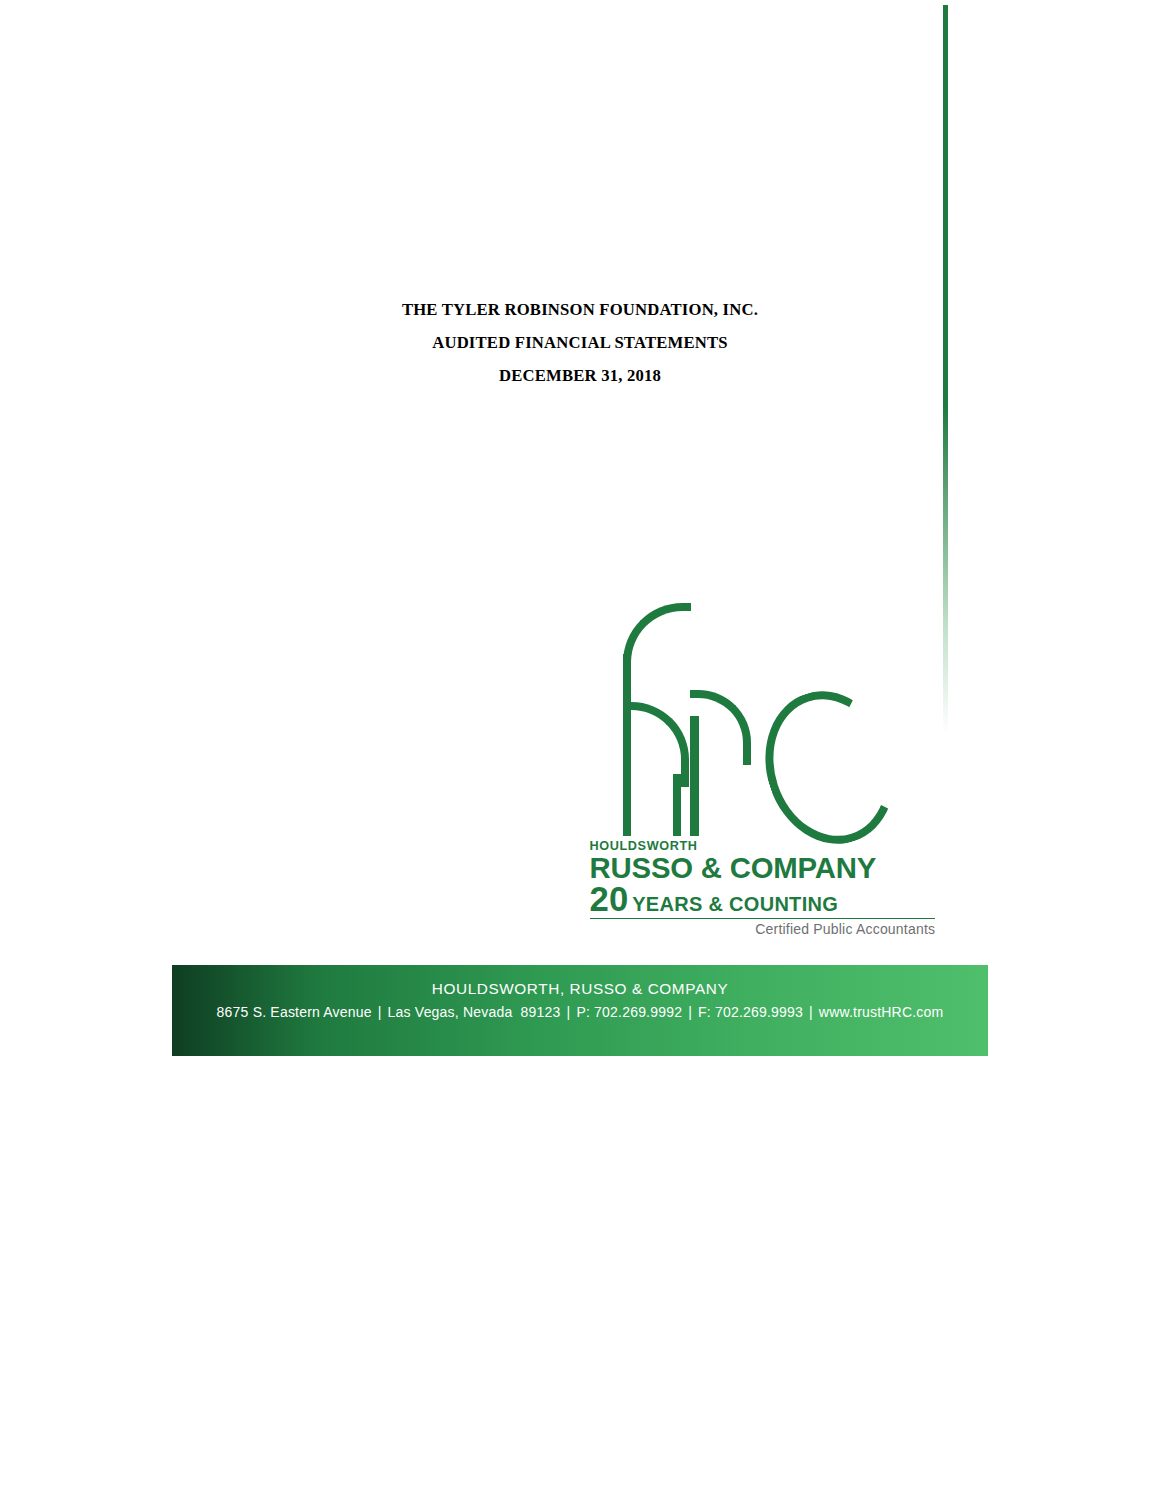THE TYLER ROBINSON FOUNDATION, INC.
AUDITED FINANCIAL STATEMENTS
DECEMBER 31, 2018
HOULDSWORTH
RUSSO & COMPANY
20 YEARS & COUNTING
Certified Public Accountants
HOULDSWORTH, RUSSO & COMPANY
8675 S. Eastern Avenue|Las Vegas, Nevada 89123|P: 702.269.9992|F: 702.269.9993|www.trustHRC.com